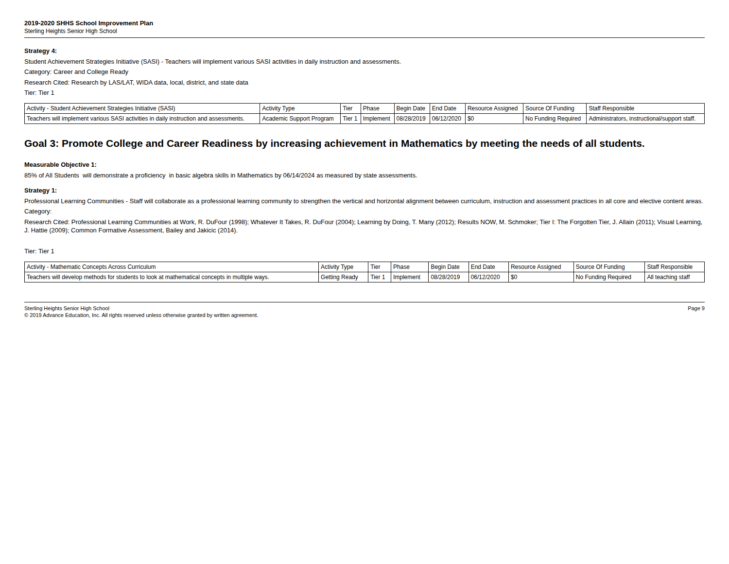2019-2020 SHHS School Improvement Plan
Sterling Heights Senior High School
Strategy 4:
Student Achievement Strategies Initiative (SASI) - Teachers will implement various SASI activities in daily instruction and assessments.
Category: Career and College Ready
Research Cited: Research by LAS/LAT, WIDA data, local, district, and state data
Tier: Tier 1
| Activity - Student Achievement Strategies Initiative (SASI) | Activity Type | Tier | Phase | Begin Date | End Date | Resource Assigned | Source Of Funding | Staff Responsible |
| --- | --- | --- | --- | --- | --- | --- | --- | --- |
| Teachers will implement various SASI activities in daily instruction and assessments. | Academic Support Program | Tier 1 | Implement | 08/28/2019 | 06/12/2020 | $0 | No Funding Required | Administrators, instructional/support staff. |
Goal 3: Promote College and Career Readiness by increasing achievement in Mathematics by meeting the needs of all students.
Measurable Objective 1:
85% of All Students will demonstrate a proficiency in basic algebra skills in Mathematics by 06/14/2024 as measured by state assessments.
Strategy 1:
Professional Learning Communities - Staff will collaborate as a professional learning community to strengthen the vertical and horizontal alignment between curriculum, instruction and assessment practices in all core and elective content areas.
Category:
Research Cited: Professional Learning Communities at Work, R. DuFour (1998); Whatever It Takes, R. DuFour (2004); Learning by Doing, T. Many (2012); Results NOW, M. Schmoker; Tier I: The Forgotten Tier, J. Allain (2011); Visual Learning, J. Hattie (2009); Common Formative Assessment, Bailey and Jakicic (2014).
Tier: Tier 1
| Activity - Mathematic Concepts Across Curriculum | Activity Type | Tier | Phase | Begin Date | End Date | Resource Assigned | Source Of Funding | Staff Responsible |
| --- | --- | --- | --- | --- | --- | --- | --- | --- |
| Teachers will develop methods for students to look at mathematical concepts in multiple ways. | Getting Ready | Tier 1 | Implement | 08/28/2019 | 06/12/2020 | $0 | No Funding Required | All teaching staff |
Sterling Heights Senior High School Page 9 © 2019 Advance Education, Inc. All rights reserved unless otherwise granted by written agreement.